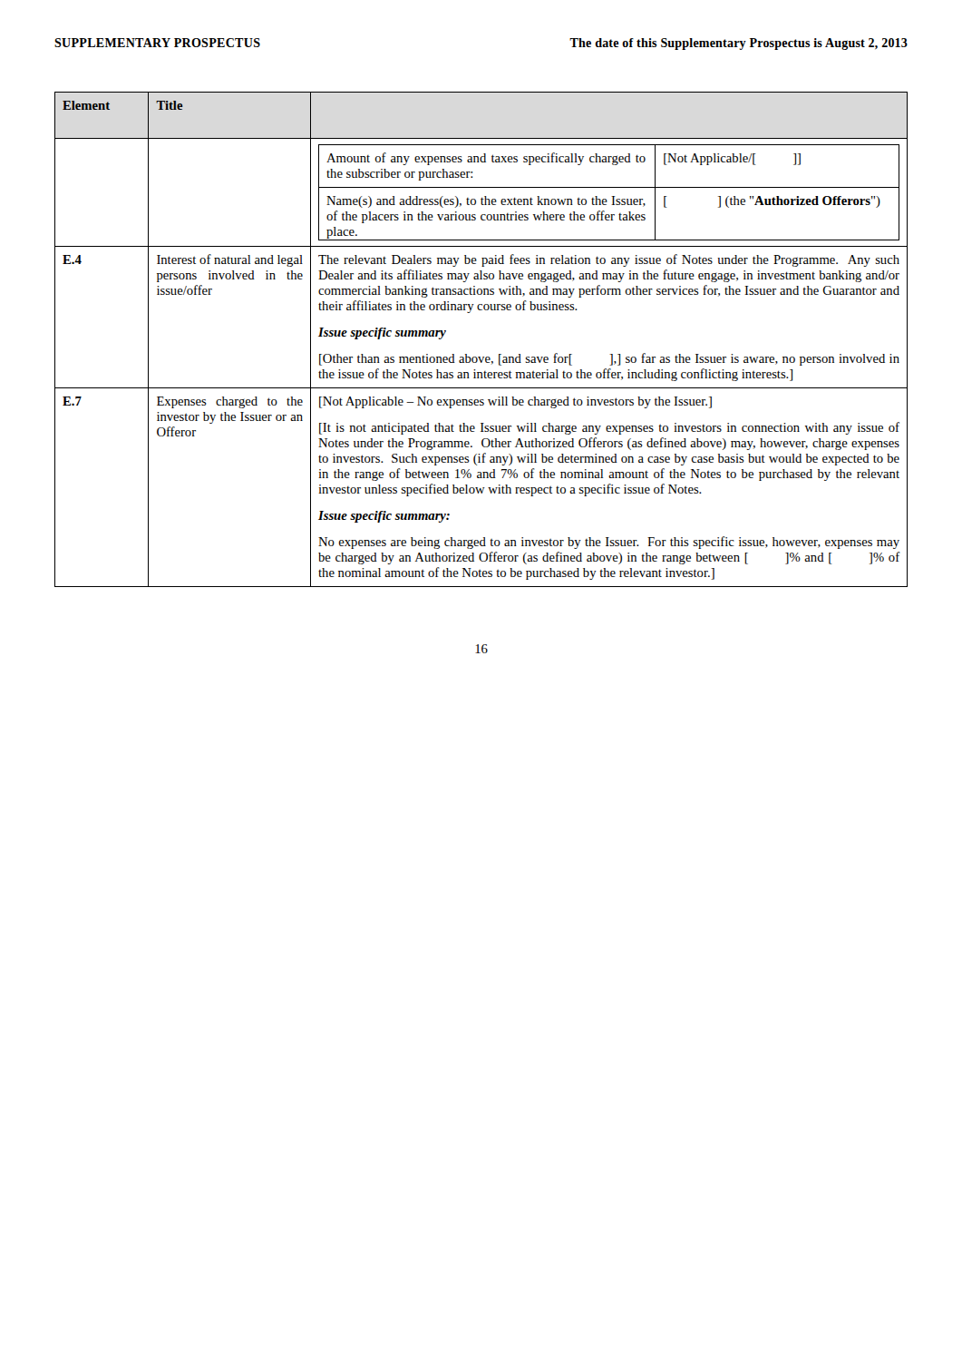SUPPLEMENTARY PROSPECTUS
The date of this Supplementary Prospectus is August 2, 2013
| Element | Title | |
| --- | --- | --- |
| | | / Amount of any expenses and taxes specifically charged to the subscriber or purchaser: / [Not Applicable/[ ]] / / Name(s) and address(es), to the extent known to the Issuer, of the placers in the various countries where the offer takes place. / [ ] (the " Authorized Offerors ") / |
| E.4 | Interest of natural and legal persons involved in the issue/offer | The relevant Dealers may be paid fees in relation to any issue of Notes under the Programme. Any such Dealer and its affiliates may also have engaged, and may in the future engage, in investment banking and/or commercial banking transactions with, and may perform other services for, the Issuer and the Guarantor and their affiliates in the ordinary course of business. Issue specific summary [Other than as mentioned above, [and save for[ ],] so far as the Issuer is aware, no person involved in the issue of the Notes has an interest material to the offer, including conflicting interests.] |
| E.7 | Expenses charged to the investor by the Issuer or an Offeror | [Not Applicable – No expenses will be charged to investors by the Issuer.] [It is not anticipated that the Issuer will charge any expenses to investors in connection with any issue of Notes under the Programme. Other Authorized Offerors (as defined above) may, however, charge expenses to investors. Such expenses (if any) will be determined on a case by case basis but would be expected to be in the range of between 1% and 7% of the nominal amount of the Notes to be purchased by the relevant investor unless specified below with respect to a specific issue of Notes. Issue specific summary: No expenses are being charged to an investor by the Issuer. For this specific issue, however, expenses may be charged by an Authorized Offeror (as defined above) in the range between [ ]% and [ ]% of the nominal amount of the Notes to be purchased by the relevant investor.] |
16